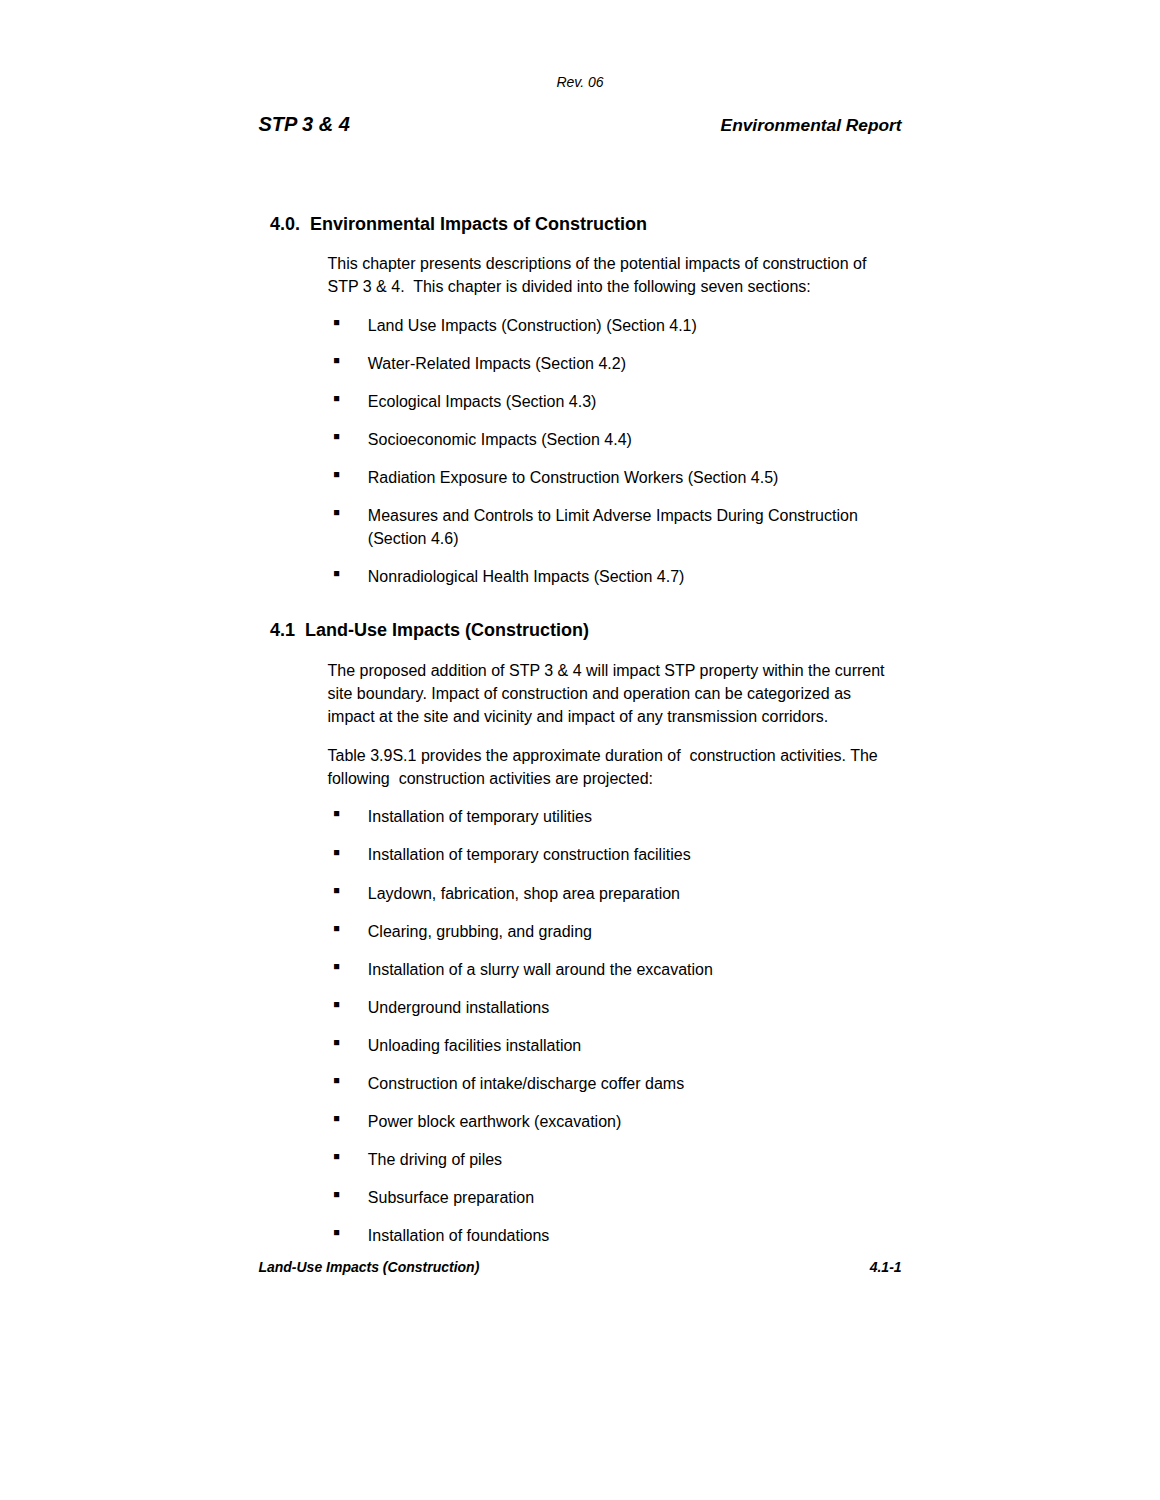Rev. 06
STP 3 & 4
Environmental Report
4.0. Environmental Impacts of Construction
This chapter presents descriptions of the potential impacts of construction of STP 3 & 4. This chapter is divided into the following seven sections:
Land Use Impacts (Construction) (Section 4.1)
Water-Related Impacts (Section 4.2)
Ecological Impacts (Section 4.3)
Socioeconomic Impacts (Section 4.4)
Radiation Exposure to Construction Workers (Section 4.5)
Measures and Controls to Limit Adverse Impacts During Construction (Section 4.6)
Nonradiological Health Impacts (Section 4.7)
4.1 Land-Use Impacts (Construction)
The proposed addition of STP 3 & 4 will impact STP property within the current site boundary. Impact of construction and operation can be categorized as impact at the site and vicinity and impact of any transmission corridors.
Table 3.9S.1 provides the approximate duration of construction activities. The following construction activities are projected:
Installation of temporary utilities
Installation of temporary construction facilities
Laydown, fabrication, shop area preparation
Clearing, grubbing, and grading
Installation of a slurry wall around the excavation
Underground installations
Unloading facilities installation
Construction of intake/discharge coffer dams
Power block earthwork (excavation)
The driving of piles
Subsurface preparation
Installation of foundations
Land-Use Impacts (Construction)
4.1-1